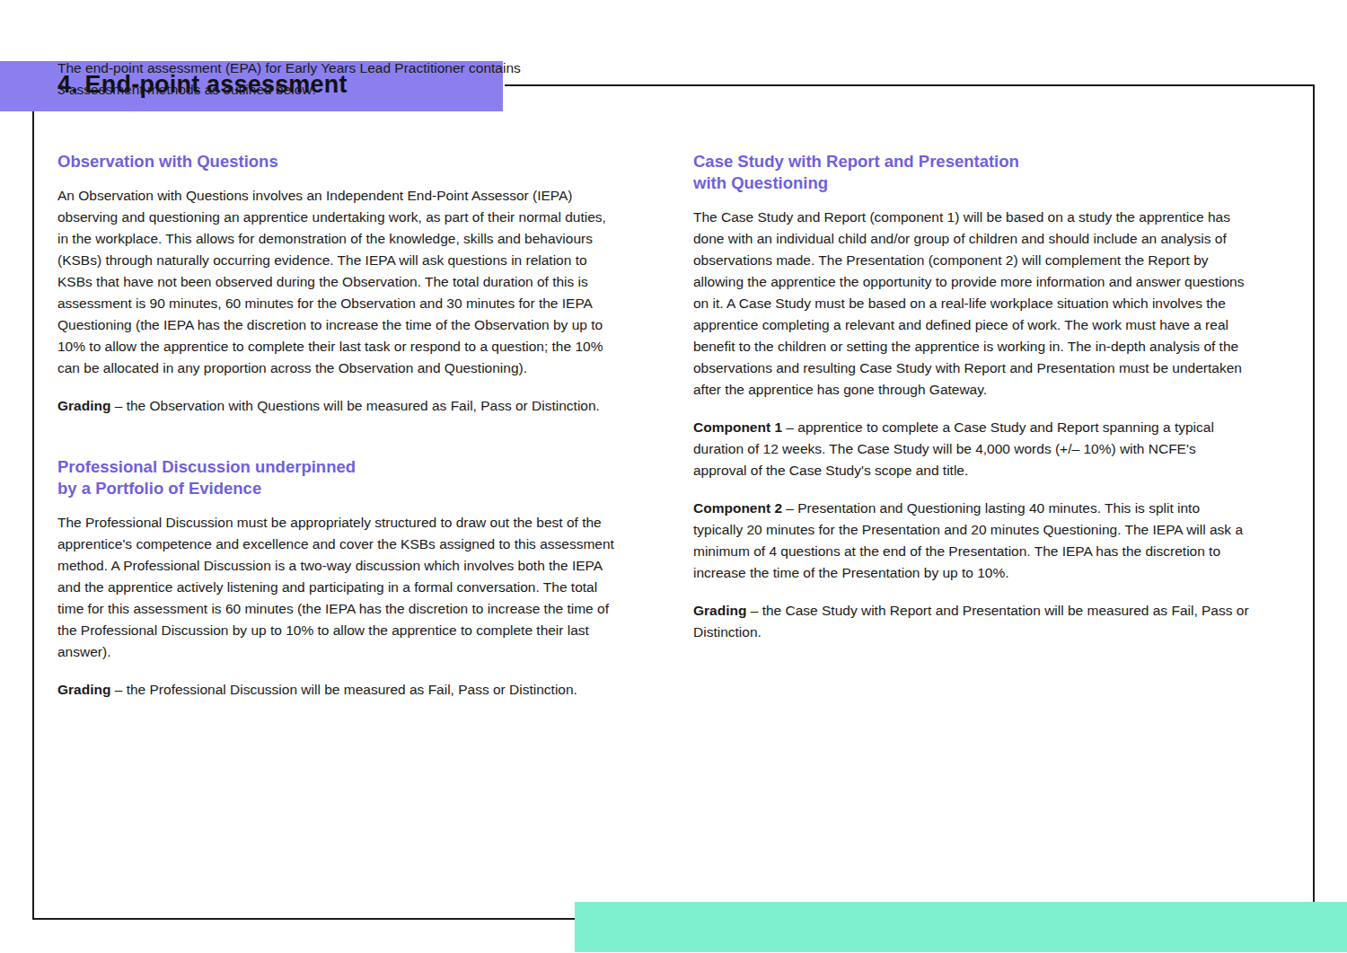4. End-point assessment
The end-point assessment (EPA) for Early Years Lead Practitioner contains 3 assessment methods as outlined below:
Observation with Questions
An Observation with Questions involves an Independent End-Point Assessor (IEPA) observing and questioning an apprentice undertaking work, as part of their normal duties, in the workplace. This allows for demonstration of the knowledge, skills and behaviours (KSBs) through naturally occurring evidence. The IEPA will ask questions in relation to KSBs that have not been observed during the Observation. The total duration of this is assessment is 90 minutes, 60 minutes for the Observation and 30 minutes for the IEPA Questioning (the IEPA has the discretion to increase the time of the Observation by up to 10% to allow the apprentice to complete their last task or respond to a question; the 10% can be allocated in any proportion across the Observation and Questioning).
Grading – the Observation with Questions will be measured as Fail, Pass or Distinction.
Professional Discussion underpinned
by a Portfolio of Evidence
The Professional Discussion must be appropriately structured to draw out the best of the apprentice's competence and excellence and cover the KSBs assigned to this assessment method. A Professional Discussion is a two-way discussion which involves both the IEPA and the apprentice actively listening and participating in a formal conversation. The total time for this assessment is 60 minutes (the IEPA has the discretion to increase the time of the Professional Discussion by up to 10% to allow the apprentice to complete their last answer).
Grading – the Professional Discussion will be measured as Fail, Pass or Distinction.
Case Study with Report and Presentation
with Questioning
The Case Study and Report (component 1) will be based on a study the apprentice has done with an individual child and/or group of children and should include an analysis of observations made. The Presentation (component 2) will complement the Report by allowing the apprentice the opportunity to provide more information and answer questions on it. A Case Study must be based on a real-life workplace situation which involves the apprentice completing a relevant and defined piece of work. The work must have a real benefit to the children or setting the apprentice is working in. The in-depth analysis of the observations and resulting Case Study with Report and Presentation must be undertaken after the apprentice has gone through Gateway.
Component 1 – apprentice to complete a Case Study and Report spanning a typical duration of 12 weeks. The Case Study will be 4,000 words (+/– 10%) with NCFE's approval of the Case Study's scope and title.
Component 2 – Presentation and Questioning lasting 40 minutes. This is split into typically 20 minutes for the Presentation and 20 minutes Questioning. The IEPA will ask a minimum of 4 questions at the end of the Presentation. The IEPA has the discretion to increase the time of the Presentation by up to 10%.
Grading – the Case Study with Report and Presentation will be measured as Fail, Pass or Distinction.